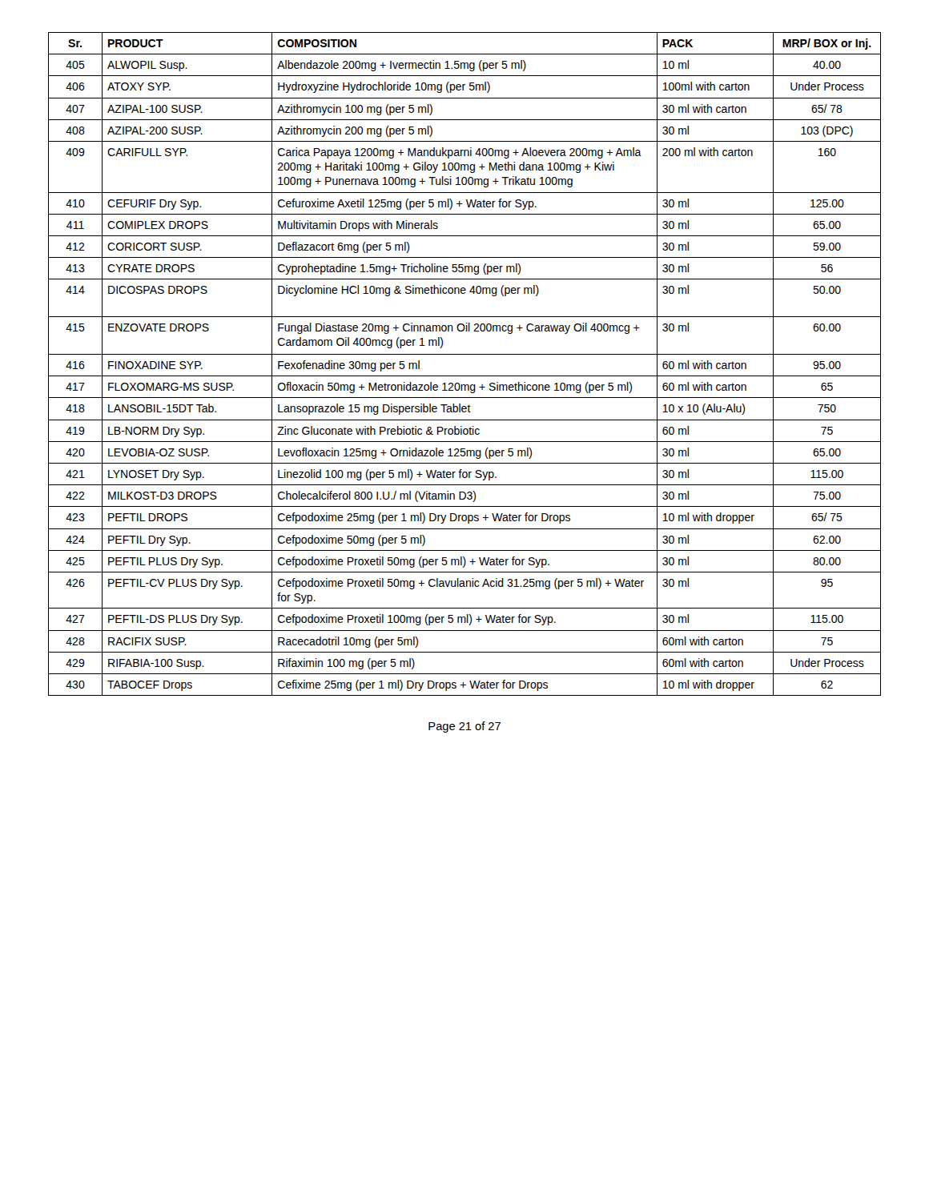| Sr. | PRODUCT | COMPOSITION | PACK | MRP/ BOX or Inj. |
| --- | --- | --- | --- | --- |
| 405 | ALWOPIL Susp. | Albendazole 200mg + Ivermectin 1.5mg (per 5 ml) | 10 ml | 40.00 |
| 406 | ATOXY SYP. | Hydroxyzine Hydrochloride 10mg (per 5ml) | 100ml with carton | Under Process |
| 407 | AZIPAL-100 SUSP. | Azithromycin 100 mg (per 5 ml) | 30 ml with carton | 65/ 78 |
| 408 | AZIPAL-200 SUSP. | Azithromycin 200 mg (per 5 ml) | 30 ml | 103 (DPC) |
| 409 | CARIFULL SYP. | Carica Papaya 1200mg + Mandukparni 400mg + Aloevera 200mg + Amla 200mg + Haritaki 100mg + Giloy 100mg + Methi dana 100mg + Kiwi 100mg + Punernava 100mg + Tulsi 100mg + Trikatu 100mg | 200 ml with carton | 160 |
| 410 | CEFURIF Dry Syp. | Cefuroxime Axetil 125mg (per 5 ml) + Water for Syp. | 30 ml | 125.00 |
| 411 | COMIPLEX DROPS | Multivitamin Drops with Minerals | 30 ml | 65.00 |
| 412 | CORICORT SUSP. | Deflazacort 6mg (per 5 ml) | 30 ml | 59.00 |
| 413 | CYRATE DROPS | Cyproheptadine 1.5mg+ Tricholine 55mg (per ml) | 30 ml | 56 |
| 414 | DICOSPAS DROPS | Dicyclomine HCl 10mg & Simethicone 40mg (per ml) | 30 ml | 50.00 |
| 415 | ENZOVATE DROPS | Fungal Diastase 20mg + Cinnamon Oil 200mcg + Caraway Oil 400mcg + Cardamom Oil 400mcg (per 1 ml) | 30 ml | 60.00 |
| 416 | FINOXADINE SYP. | Fexofenadine 30mg per 5 ml | 60 ml with carton | 95.00 |
| 417 | FLOXOMARG-MS SUSP. | Ofloxacin 50mg + Metronidazole 120mg + Simethicone 10mg (per 5 ml) | 60 ml with carton | 65 |
| 418 | LANSOBIL-15DT Tab. | Lansoprazole 15 mg Dispersible Tablet | 10 x 10 (Alu-Alu) | 750 |
| 419 | LB-NORM Dry Syp. | Zinc Gluconate with Prebiotic & Probiotic | 60 ml | 75 |
| 420 | LEVOBIA-OZ SUSP. | Levofloxacin 125mg + Ornidazole 125mg (per 5 ml) | 30 ml | 65.00 |
| 421 | LYNOSET Dry Syp. | Linezolid 100 mg (per 5 ml) + Water for Syp. | 30 ml | 115.00 |
| 422 | MILKOST-D3 DROPS | Cholecalciferol 800 I.U./ ml (Vitamin D3) | 30 ml | 75.00 |
| 423 | PEFTIL DROPS | Cefpodoxime 25mg (per 1 ml) Dry Drops + Water for Drops | 10 ml with dropper | 65/ 75 |
| 424 | PEFTIL Dry Syp. | Cefpodoxime 50mg (per 5 ml) | 30 ml | 62.00 |
| 425 | PEFTIL PLUS Dry Syp. | Cefpodoxime Proxetil 50mg (per 5 ml) + Water for Syp. | 30 ml | 80.00 |
| 426 | PEFTIL-CV PLUS Dry Syp. | Cefpodoxime Proxetil 50mg + Clavulanic Acid 31.25mg (per 5 ml) + Water for Syp. | 30 ml | 95 |
| 427 | PEFTIL-DS PLUS Dry Syp. | Cefpodoxime Proxetil 100mg (per 5 ml) + Water for Syp. | 30 ml | 115.00 |
| 428 | RACIFIX SUSP. | Racecadotril 10mg (per 5ml) | 60ml with carton | 75 |
| 429 | RIFABIA-100 Susp. | Rifaximin 100 mg (per 5 ml) | 60ml with carton | Under Process |
| 430 | TABOCEF Drops | Cefixime 25mg (per 1 ml) Dry Drops + Water for Drops | 10 ml with dropper | 62 |
Page 21 of 27